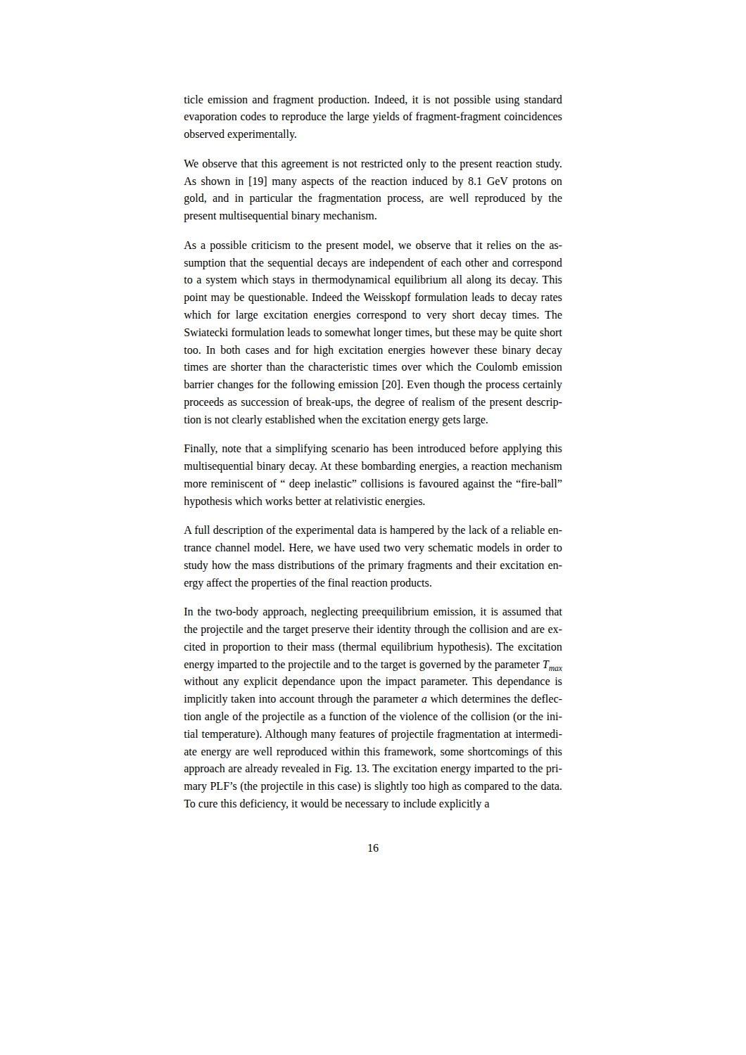ticle emission and fragment production. Indeed, it is not possible using standard evaporation codes to reproduce the large yields of fragment-fragment coincidences observed experimentally.
We observe that this agreement is not restricted only to the present reaction study. As shown in [19] many aspects of the reaction induced by 8.1 GeV protons on gold, and in particular the fragmentation process, are well reproduced by the present multisequential binary mechanism.
As a possible criticism to the present model, we observe that it relies on the assumption that the sequential decays are independent of each other and correspond to a system which stays in thermodynamical equilibrium all along its decay. This point may be questionable. Indeed the Weisskopf formulation leads to decay rates which for large excitation energies correspond to very short decay times. The Swiatecki formulation leads to somewhat longer times, but these may be quite short too. In both cases and for high excitation energies however these binary decay times are shorter than the characteristic times over which the Coulomb emission barrier changes for the following emission [20]. Even though the process certainly proceeds as succession of break-ups, the degree of realism of the present description is not clearly established when the excitation energy gets large.
Finally, note that a simplifying scenario has been introduced before applying this multisequential binary decay. At these bombarding energies, a reaction mechanism more reminiscent of “ deep inelastic” collisions is favoured against the “fire-ball” hypothesis which works better at relativistic energies.
A full description of the experimental data is hampered by the lack of a reliable entrance channel model. Here, we have used two very schematic models in order to study how the mass distributions of the primary fragments and their excitation energy affect the properties of the final reaction products.
In the two-body approach, neglecting preequilibrium emission, it is assumed that the projectile and the target preserve their identity through the collision and are excited in proportion to their mass (thermal equilibrium hypothesis). The excitation energy imparted to the projectile and to the target is governed by the parameter Tmax without any explicit dependance upon the impact parameter. This dependance is implicitly taken into account through the parameter a which determines the deflection angle of the projectile as a function of the violence of the collision (or the initial temperature). Although many features of projectile fragmentation at intermediate energy are well reproduced within this framework, some shortcomings of this approach are already revealed in Fig. 13. The excitation energy imparted to the primary PLF’s (the projectile in this case) is slightly too high as compared to the data. To cure this deficiency, it would be necessary to include explicitly a
16